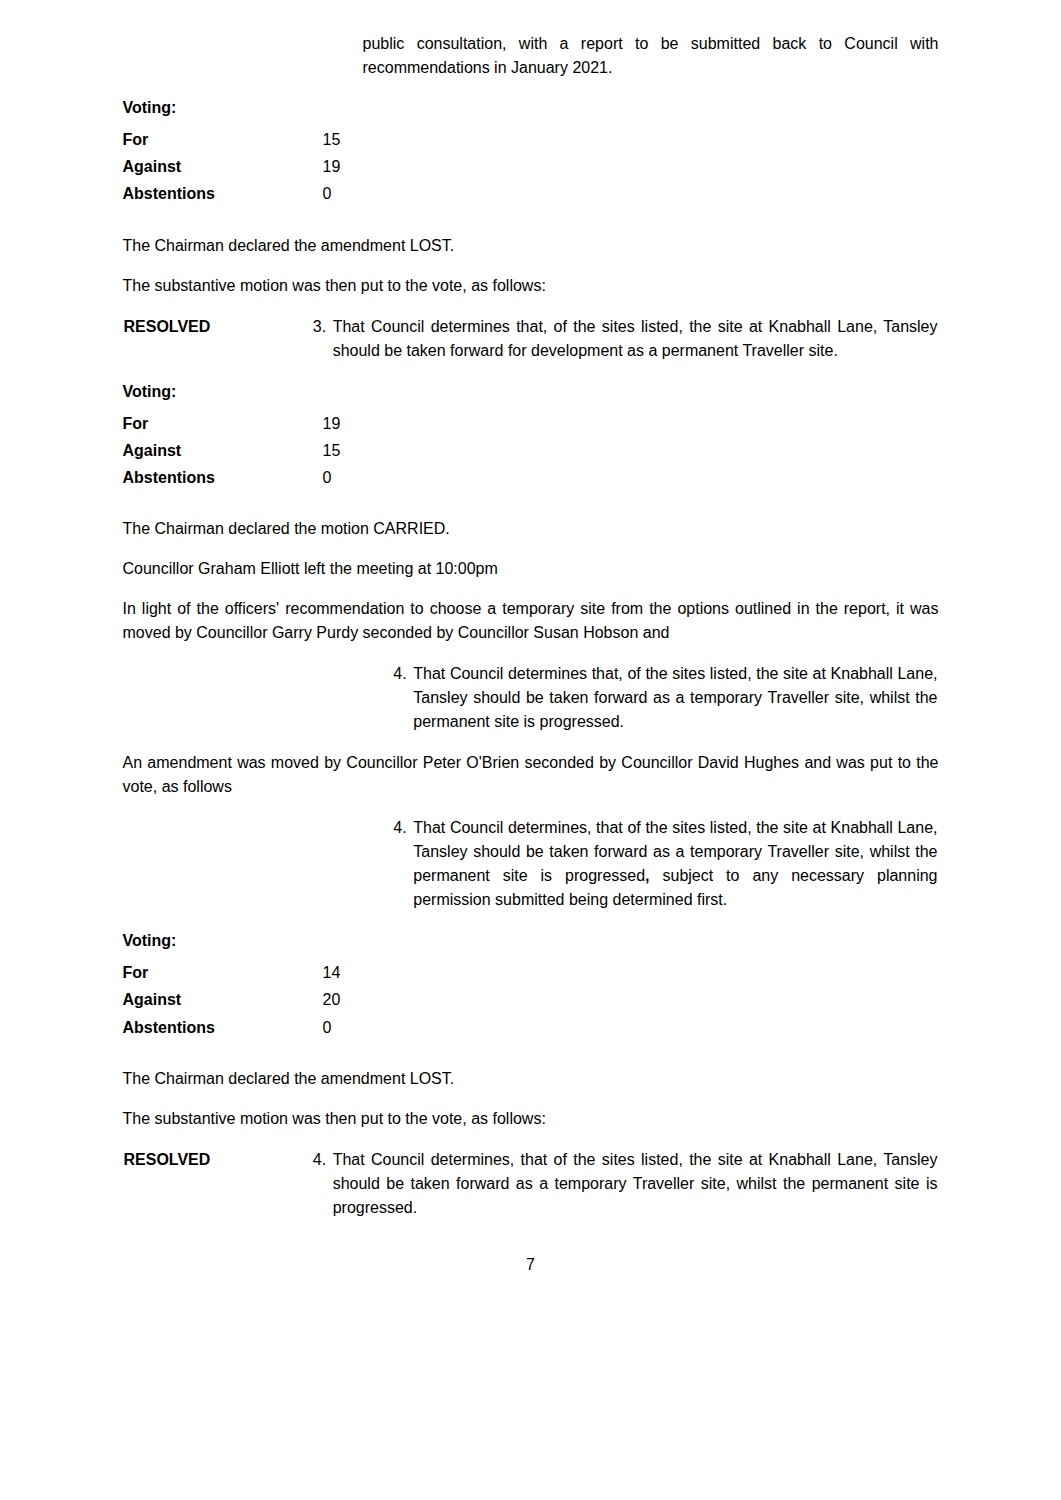public consultation, with a report to be submitted back to Council with recommendations in January 2021.
Voting:
| For | 15 |
| Against | 19 |
| Abstentions | 0 |
The Chairman declared the amendment LOST.
The substantive motion was then put to the vote, as follows:
| RESOLVED | 3. | That Council determines that, of the sites listed, the site at Knabhall Lane, Tansley should be taken forward for development as a permanent Traveller site. |
Voting:
| For | 19 |
| Against | 15 |
| Abstentions | 0 |
The Chairman declared the motion CARRIED.
Councillor Graham Elliott left the meeting at 10:00pm
In light of the officers' recommendation to choose a temporary site from the options outlined in the report, it was moved by Councillor Garry Purdy seconded by Councillor Susan Hobson and
| 4. | That Council determines that, of the sites listed, the site at Knabhall Lane, Tansley should be taken forward as a temporary Traveller site, whilst the permanent site is progressed. |
An amendment was moved by Councillor Peter O'Brien seconded by Councillor David Hughes and was put to the vote, as follows
| 4. | That Council determines, that of the sites listed, the site at Knabhall Lane, Tansley should be taken forward as a temporary Traveller site, whilst the permanent site is progressed , subject to any necessary planning permission submitted being determined first. |
Voting:
| For | 14 |
| Against | 20 |
| Abstentions | 0 |
The Chairman declared the amendment LOST.
The substantive motion was then put to the vote, as follows:
| RESOLVED | 4. | That Council determines, that of the sites listed, the site at Knabhall Lane, Tansley should be taken forward as a temporary Traveller site, whilst the permanent site is progressed. |
7